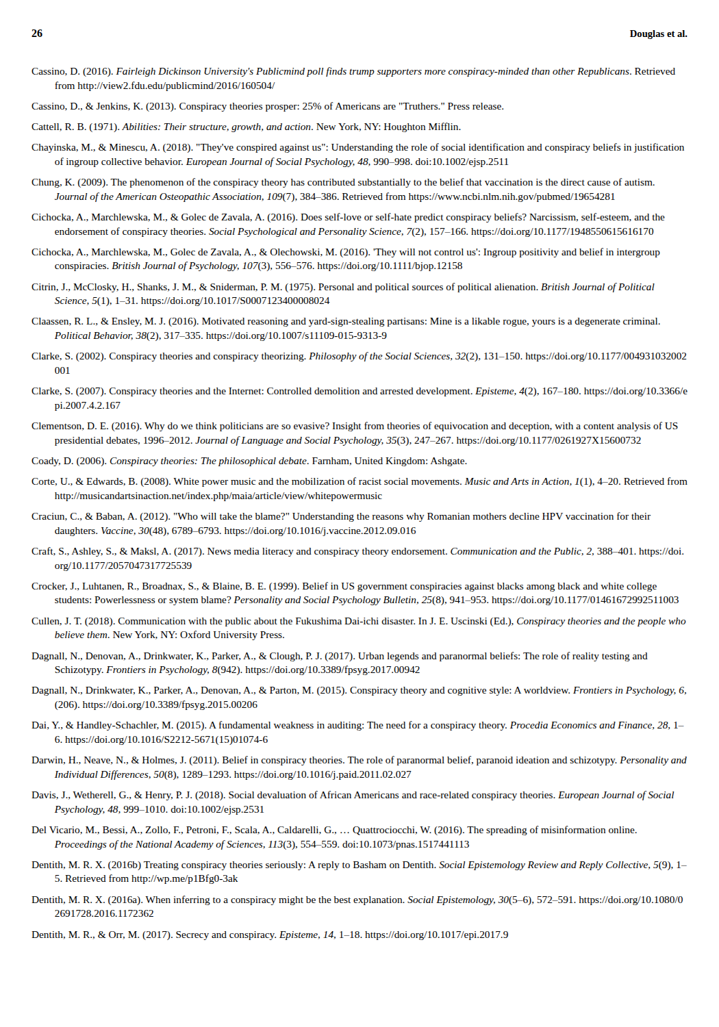26 Douglas et al.
Cassino, D. (2016). Fairleigh Dickinson University's Publicmind poll finds trump supporters more conspiracy-minded than other Republicans. Retrieved from http://view2.fdu.edu/publicmind/2016/160504/
Cassino, D., & Jenkins, K. (2013). Conspiracy theories prosper: 25% of Americans are "Truthers." Press release.
Cattell, R. B. (1971). Abilities: Their structure, growth, and action. New York, NY: Houghton Mifflin.
Chayinska, M., & Minescu, A. (2018). "They've conspired against us": Understanding the role of social identification and conspiracy beliefs in justification of ingroup collective behavior. European Journal of Social Psychology, 48, 990–998. doi:10.1002/ejsp.2511
Chung, K. (2009). The phenomenon of the conspiracy theory has contributed substantially to the belief that vaccination is the direct cause of autism. Journal of the American Osteopathic Association, 109(7), 384–386. Retrieved from https://www.ncbi.nlm.nih.gov/pubmed/19654281
Cichocka, A., Marchlewska, M., & Golec de Zavala, A. (2016). Does self-love or self-hate predict conspiracy beliefs? Narcissism, self-esteem, and the endorsement of conspiracy theories. Social Psychological and Personality Science, 7(2), 157–166. https://doi.org/10.1177/1948550615616170
Cichocka, A., Marchlewska, M., Golec de Zavala, A., & Olechowski, M. (2016). 'They will not control us': Ingroup positivity and belief in intergroup conspiracies. British Journal of Psychology, 107(3), 556–576. https://doi.org/10.1111/bjop.12158
Citrin, J., McClosky, H., Shanks, J. M., & Sniderman, P. M. (1975). Personal and political sources of political alienation. British Journal of Political Science, 5(1), 1–31. https://doi.org/10.1017/S0007123400008024
Claassen, R. L., & Ensley, M. J. (2016). Motivated reasoning and yard-sign-stealing partisans: Mine is a likable rogue, yours is a degenerate criminal. Political Behavior, 38(2), 317–335. https://doi.org/10.1007/s11109-015-9313-9
Clarke, S. (2002). Conspiracy theories and conspiracy theorizing. Philosophy of the Social Sciences, 32(2), 131–150. https://doi.org/10.1177/004931032002001
Clarke, S. (2007). Conspiracy theories and the Internet: Controlled demolition and arrested development. Episteme, 4(2), 167–180. https://doi.org/10.3366/epi.2007.4.2.167
Clementson, D. E. (2016). Why do we think politicians are so evasive? Insight from theories of equivocation and deception, with a content analysis of US presidential debates, 1996–2012. Journal of Language and Social Psychology, 35(3), 247–267. https://doi.org/10.1177/0261927X15600732
Coady, D. (2006). Conspiracy theories: The philosophical debate. Farnham, United Kingdom: Ashgate.
Corte, U., & Edwards, B. (2008). White power music and the mobilization of racist social movements. Music and Arts in Action, 1(1), 4–20. Retrieved from http://musicandartsinaction.net/index.php/maia/article/view/whitepowermusic
Craciun, C., & Baban, A. (2012). "Who will take the blame?" Understanding the reasons why Romanian mothers decline HPV vaccination for their daughters. Vaccine, 30(48), 6789–6793. https://doi.org/10.1016/j.vaccine.2012.09.016
Craft, S., Ashley, S., & Maksl, A. (2017). News media literacy and conspiracy theory endorsement. Communication and the Public, 2, 388–401. https://doi.org/10.1177/2057047317725539
Crocker, J., Luhtanen, R., Broadnax, S., & Blaine, B. E. (1999). Belief in US government conspiracies against blacks among black and white college students: Powerlessness or system blame? Personality and Social Psychology Bulletin, 25(8), 941–953. https://doi.org/10.1177/01461672992511003
Cullen, J. T. (2018). Communication with the public about the Fukushima Dai-ichi disaster. In J. E. Uscinski (Ed.), Conspiracy theories and the people who believe them. New York, NY: Oxford University Press.
Dagnall, N., Denovan, A., Drinkwater, K., Parker, A., & Clough, P. J. (2017). Urban legends and paranormal beliefs: The role of reality testing and Schizotypy. Frontiers in Psychology, 8(942). https://doi.org/10.3389/fpsyg.2017.00942
Dagnall, N., Drinkwater, K., Parker, A., Denovan, A., & Parton, M. (2015). Conspiracy theory and cognitive style: A worldview. Frontiers in Psychology, 6, (206). https://doi.org/10.3389/fpsyg.2015.00206
Dai, Y., & Handley-Schachler, M. (2015). A fundamental weakness in auditing: The need for a conspiracy theory. Procedia Economics and Finance, 28, 1–6. https://doi.org/10.1016/S2212-5671(15)01074-6
Darwin, H., Neave, N., & Holmes, J. (2011). Belief in conspiracy theories. The role of paranormal belief, paranoid ideation and schizotypy. Personality and Individual Differences, 50(8), 1289–1293. https://doi.org/10.1016/j.paid.2011.02.027
Davis, J., Wetherell, G., & Henry, P. J. (2018). Social devaluation of African Americans and race-related conspiracy theories. European Journal of Social Psychology, 48, 999–1010. doi:10.1002/ejsp.2531
Del Vicario, M., Bessi, A., Zollo, F., Petroni, F., Scala, A., Caldarelli, G., … Quattrociocchi, W. (2016). The spreading of misinformation online. Proceedings of the National Academy of Sciences, 113(3), 554–559. doi:10.1073/pnas.1517441113
Dentith, M. R. X. (2016b) Treating conspiracy theories seriously: A reply to Basham on Dentith. Social Epistemology Review and Reply Collective, 5(9), 1–5. Retrieved from http://wp.me/p1Bfg0-3ak
Dentith, M. R. X. (2016a). When inferring to a conspiracy might be the best explanation. Social Epistemology, 30(5–6), 572–591. https://doi.org/10.1080/02691728.2016.1172362
Dentith, M. R., & Orr, M. (2017). Secrecy and conspiracy. Episteme, 14, 1–18. https://doi.org/10.1017/epi.2017.9